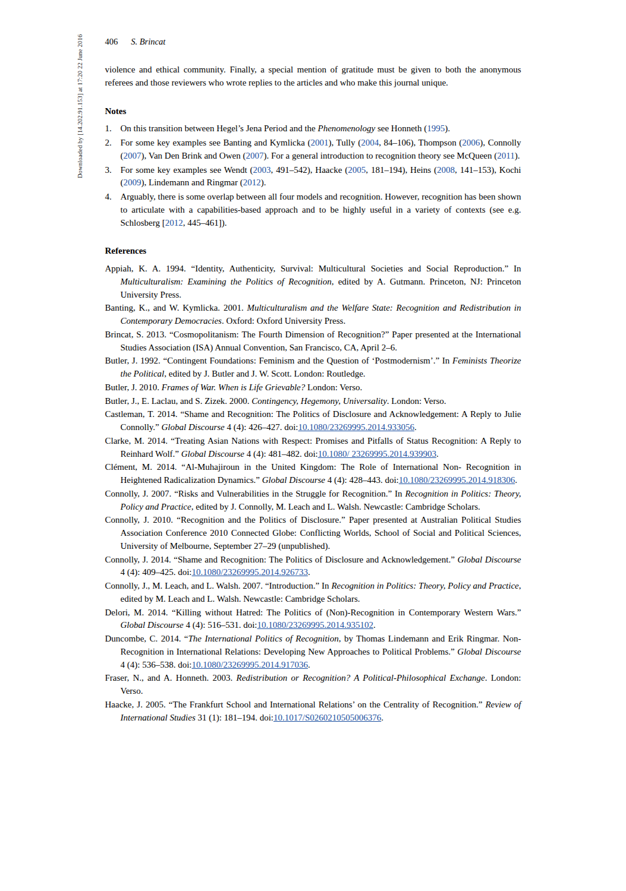Downloaded by [14.202.91.153] at 17:20 22 June 2016
406 S. Brincat
violence and ethical community. Finally, a special mention of gratitude must be given to both the anonymous referees and those reviewers who wrote replies to the articles and who make this journal unique.
Notes
On this transition between Hegel’s Jena Period and the Phenomenology see Honneth (1995).
For some key examples see Banting and Kymlicka (2001), Tully (2004, 84–106), Thompson (2006), Connolly (2007), Van Den Brink and Owen (2007). For a general introduction to recognition theory see McQueen (2011).
For some key examples see Wendt (2003, 491–542), Haacke (2005, 181–194), Heins (2008, 141–153), Kochi (2009), Lindemann and Ringmar (2012).
Arguably, there is some overlap between all four models and recognition. However, recognition has been shown to articulate with a capabilities-based approach and to be highly useful in a variety of contexts (see e.g. Schlosberg [2012, 445–461]).
References
Appiah, K. A. 1994. “Identity, Authenticity, Survival: Multicultural Societies and Social Reproduction.” In Multiculturalism: Examining the Politics of Recognition, edited by A. Gutmann. Princeton, NJ: Princeton University Press.
Banting, K., and W. Kymlicka. 2001. Multiculturalism and the Welfare State: Recognition and Redistribution in Contemporary Democracies. Oxford: Oxford University Press.
Brincat, S. 2013. “Cosmopolitanism: The Fourth Dimension of Recognition?” Paper presented at the International Studies Association (ISA) Annual Convention, San Francisco, CA, April 2–6.
Butler, J. 1992. “Contingent Foundations: Feminism and the Question of ‘Postmodernism’.” In Feminists Theorize the Political, edited by J. Butler and J. W. Scott. London: Routledge.
Butler, J. 2010. Frames of War. When is Life Grievable? London: Verso.
Butler, J., E. Laclau, and S. Zizek. 2000. Contingency, Hegemony, Universality. London: Verso.
Castleman, T. 2014. “Shame and Recognition: The Politics of Disclosure and Acknowledgement: A Reply to Julie Connolly.” Global Discourse 4 (4): 426–427. doi:10.1080/23269995.2014.933056.
Clarke, M. 2014. “Treating Asian Nations with Respect: Promises and Pitfalls of Status Recognition: A Reply to Reinhard Wolf.” Global Discourse 4 (4): 481–482. doi:10.1080/ 23269995.2014.939903.
Clément, M. 2014. “Al-Muhajiroun in the United Kingdom: The Role of International Non- Recognition in Heightened Radicalization Dynamics.” Global Discourse 4 (4): 428–443. doi:10.1080/23269995.2014.918306.
Connolly, J. 2007. “Risks and Vulnerabilities in the Struggle for Recognition.” In Recognition in Politics: Theory, Policy and Practice, edited by J. Connolly, M. Leach and L. Walsh. Newcastle: Cambridge Scholars.
Connolly, J. 2010. “Recognition and the Politics of Disclosure.” Paper presented at Australian Political Studies Association Conference 2010 Connected Globe: Conflicting Worlds, School of Social and Political Sciences, University of Melbourne, September 27–29 (unpublished).
Connolly, J. 2014. “Shame and Recognition: The Politics of Disclosure and Acknowledgement.” Global Discourse 4 (4): 409–425. doi:10.1080/23269995.2014.926733.
Connolly, J., M. Leach, and L. Walsh. 2007. “Introduction.” In Recognition in Politics: Theory, Policy and Practice, edited by M. Leach and L. Walsh. Newcastle: Cambridge Scholars.
Delori, M. 2014. “Killing without Hatred: The Politics of (Non)-Recognition in Contemporary Western Wars.” Global Discourse 4 (4): 516–531. doi:10.1080/23269995.2014.935102.
Duncombe, C. 2014. “The International Politics of Recognition, by Thomas Lindemann and Erik Ringmar. Non-Recognition in International Relations: Developing New Approaches to Political Problems.” Global Discourse 4 (4): 536–538. doi:10.1080/23269995.2014.917036.
Fraser, N., and A. Honneth. 2003. Redistribution or Recognition? A Political-Philosophical Exchange. London: Verso.
Haacke, J. 2005. “The Frankfurt School and International Relations’ on the Centrality of Recognition.” Review of International Studies 31 (1): 181–194. doi:10.1017/S0260210505006376.